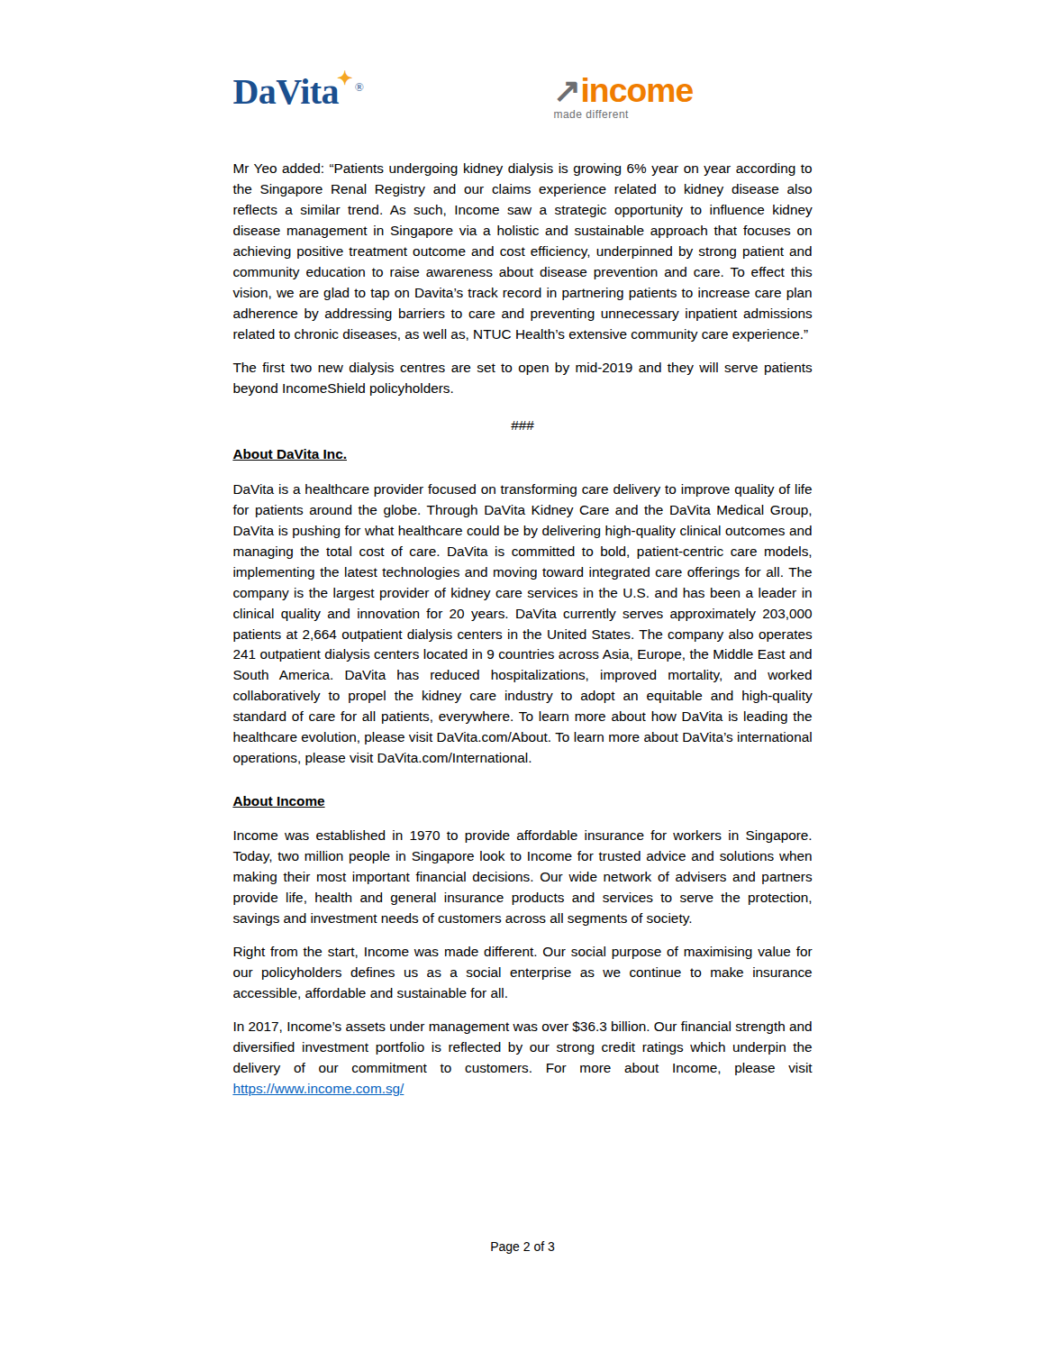DaVita✦®
↗income
made different
Mr Yeo added: “Patients undergoing kidney dialysis is growing 6% year on year according to the Singapore Renal Registry and our claims experience related to kidney disease also reflects a similar trend. As such, Income saw a strategic opportunity to influence kidney disease management in Singapore via a holistic and sustainable approach that focuses on achieving positive treatment outcome and cost efficiency, underpinned by strong patient and community education to raise awareness about disease prevention and care. To effect this vision, we are glad to tap on Davita’s track record in partnering patients to increase care plan adherence by addressing barriers to care and preventing unnecessary inpatient admissions related to chronic diseases, as well as, NTUC Health’s extensive community care experience.”
The first two new dialysis centres are set to open by mid-2019 and they will serve patients beyond IncomeShield policyholders.
###
About DaVita Inc.
DaVita is a healthcare provider focused on transforming care delivery to improve quality of life for patients around the globe. Through DaVita Kidney Care and the DaVita Medical Group, DaVita is pushing for what healthcare could be by delivering high-quality clinical outcomes and managing the total cost of care. DaVita is committed to bold, patient-centric care models, implementing the latest technologies and moving toward integrated care offerings for all. The company is the largest provider of kidney care services in the U.S. and has been a leader in clinical quality and innovation for 20 years. DaVita currently serves approximately 203,000 patients at 2,664 outpatient dialysis centers in the United States. The company also operates 241 outpatient dialysis centers located in 9 countries across Asia, Europe, the Middle East and South America. DaVita has reduced hospitalizations, improved mortality, and worked collaboratively to propel the kidney care industry to adopt an equitable and high-quality standard of care for all patients, everywhere. To learn more about how DaVita is leading the healthcare evolution, please visit DaVita.com/About. To learn more about DaVita’s international operations, please visit DaVita.com/International.
About Income
Income was established in 1970 to provide affordable insurance for workers in Singapore. Today, two million people in Singapore look to Income for trusted advice and solutions when making their most important financial decisions. Our wide network of advisers and partners provide life, health and general insurance products and services to serve the protection, savings and investment needs of customers across all segments of society.
Right from the start, Income was made different. Our social purpose of maximising value for our policyholders defines us as a social enterprise as we continue to make insurance accessible, affordable and sustainable for all.
In 2017, Income’s assets under management was over $36.3 billion. Our financial strength and diversified investment portfolio is reflected by our strong credit ratings which underpin the delivery of our commitment to customers. For more about Income, please visit https://www.income.com.sg/
Page 2 of 3